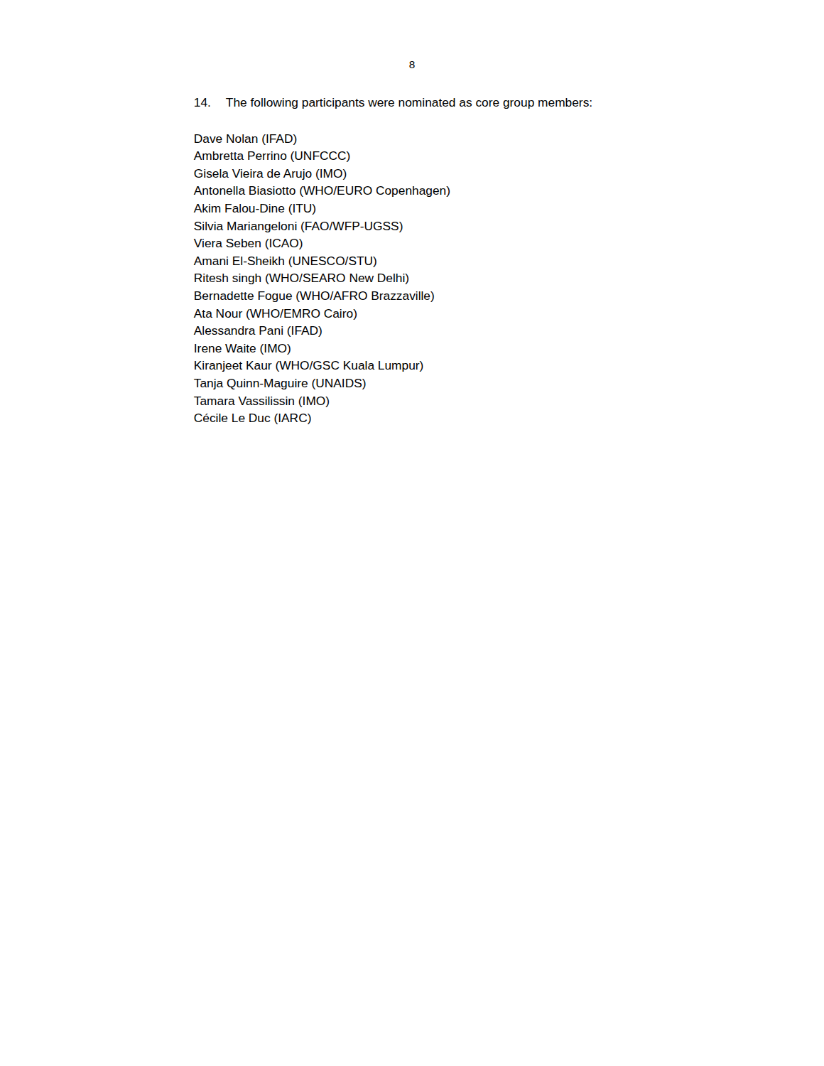8
14. The following participants were nominated as core group members:
Dave Nolan (IFAD)
Ambretta Perrino (UNFCCC)
Gisela Vieira de Arujo (IMO)
Antonella Biasiotto (WHO/EURO Copenhagen)
Akim Falou-Dine (ITU)
Silvia Mariangeloni (FAO/WFP-UGSS)
Viera Seben (ICAO)
Amani El-Sheikh (UNESCO/STU)
Ritesh singh (WHO/SEARO New Delhi)
Bernadette Fogue (WHO/AFRO Brazzaville)
Ata Nour (WHO/EMRO Cairo)
Alessandra Pani (IFAD)
Irene Waite (IMO)
Kiranjeet Kaur (WHO/GSC Kuala Lumpur)
Tanja Quinn-Maguire (UNAIDS)
Tamara Vassilissin (IMO)
Cécile Le Duc (IARC)